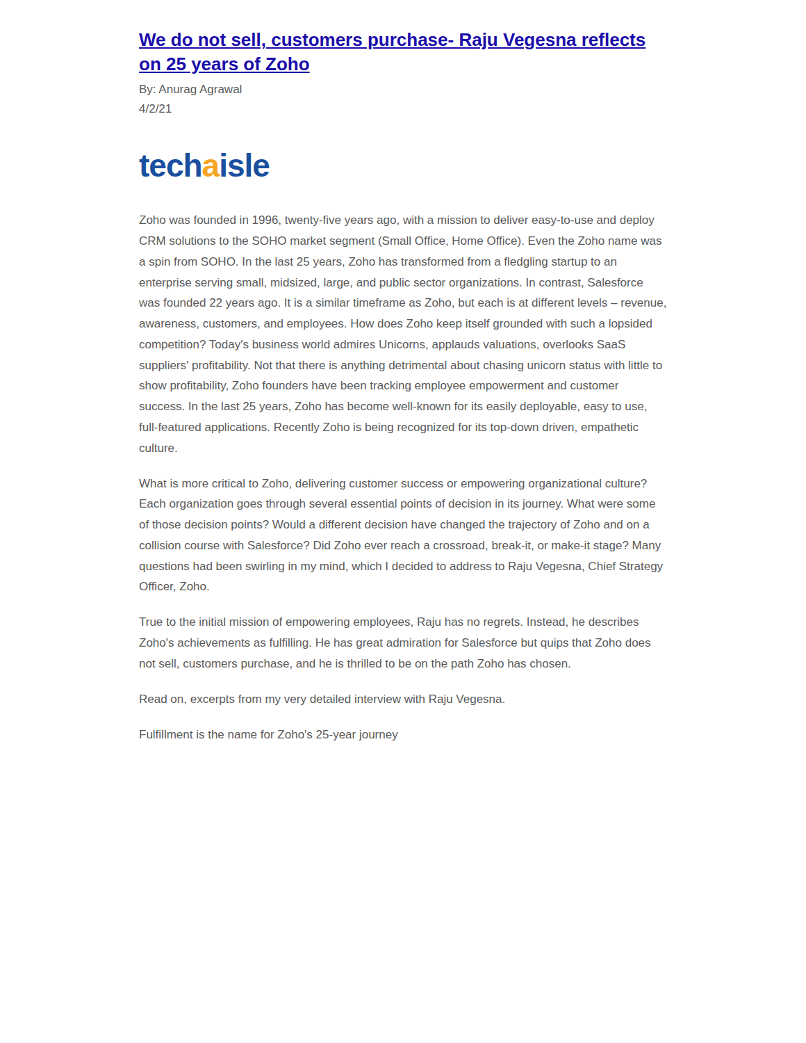We do not sell, customers purchase- Raju Vegesna reflects on 25 years of Zoho
By: Anurag Agrawal
4/2/21
tech aisle
Zoho was founded in 1996, twenty-five years ago, with a mission to deliver easy-to-use and deploy CRM solutions to the SOHO market segment (Small Office, Home Office). Even the Zoho name was a spin from SOHO. In the last 25 years, Zoho has transformed from a fledgling startup to an enterprise serving small, midsized, large, and public sector organizations. In contrast, Salesforce was founded 22 years ago. It is a similar timeframe as Zoho, but each is at different levels – revenue, awareness, customers, and employees. How does Zoho keep itself grounded with such a lopsided competition? Today's business world admires Unicorns, applauds valuations, overlooks SaaS suppliers' profitability. Not that there is anything detrimental about chasing unicorn status with little to show profitability, Zoho founders have been tracking employee empowerment and customer success. In the last 25 years, Zoho has become well-known for its easily deployable, easy to use, full-featured applications. Recently Zoho is being recognized for its top-down driven, empathetic culture.
What is more critical to Zoho, delivering customer success or empowering organizational culture? Each organization goes through several essential points of decision in its journey. What were some of those decision points? Would a different decision have changed the trajectory of Zoho and on a collision course with Salesforce? Did Zoho ever reach a crossroad, break-it, or make-it stage? Many questions had been swirling in my mind, which I decided to address to Raju Vegesna, Chief Strategy Officer, Zoho.
True to the initial mission of empowering employees, Raju has no regrets. Instead, he describes Zoho's achievements as fulfilling. He has great admiration for Salesforce but quips that Zoho does not sell, customers purchase, and he is thrilled to be on the path Zoho has chosen.
Read on, excerpts from my very detailed interview with Raju Vegesna.
Fulfillment is the name for Zoho's 25-year journey